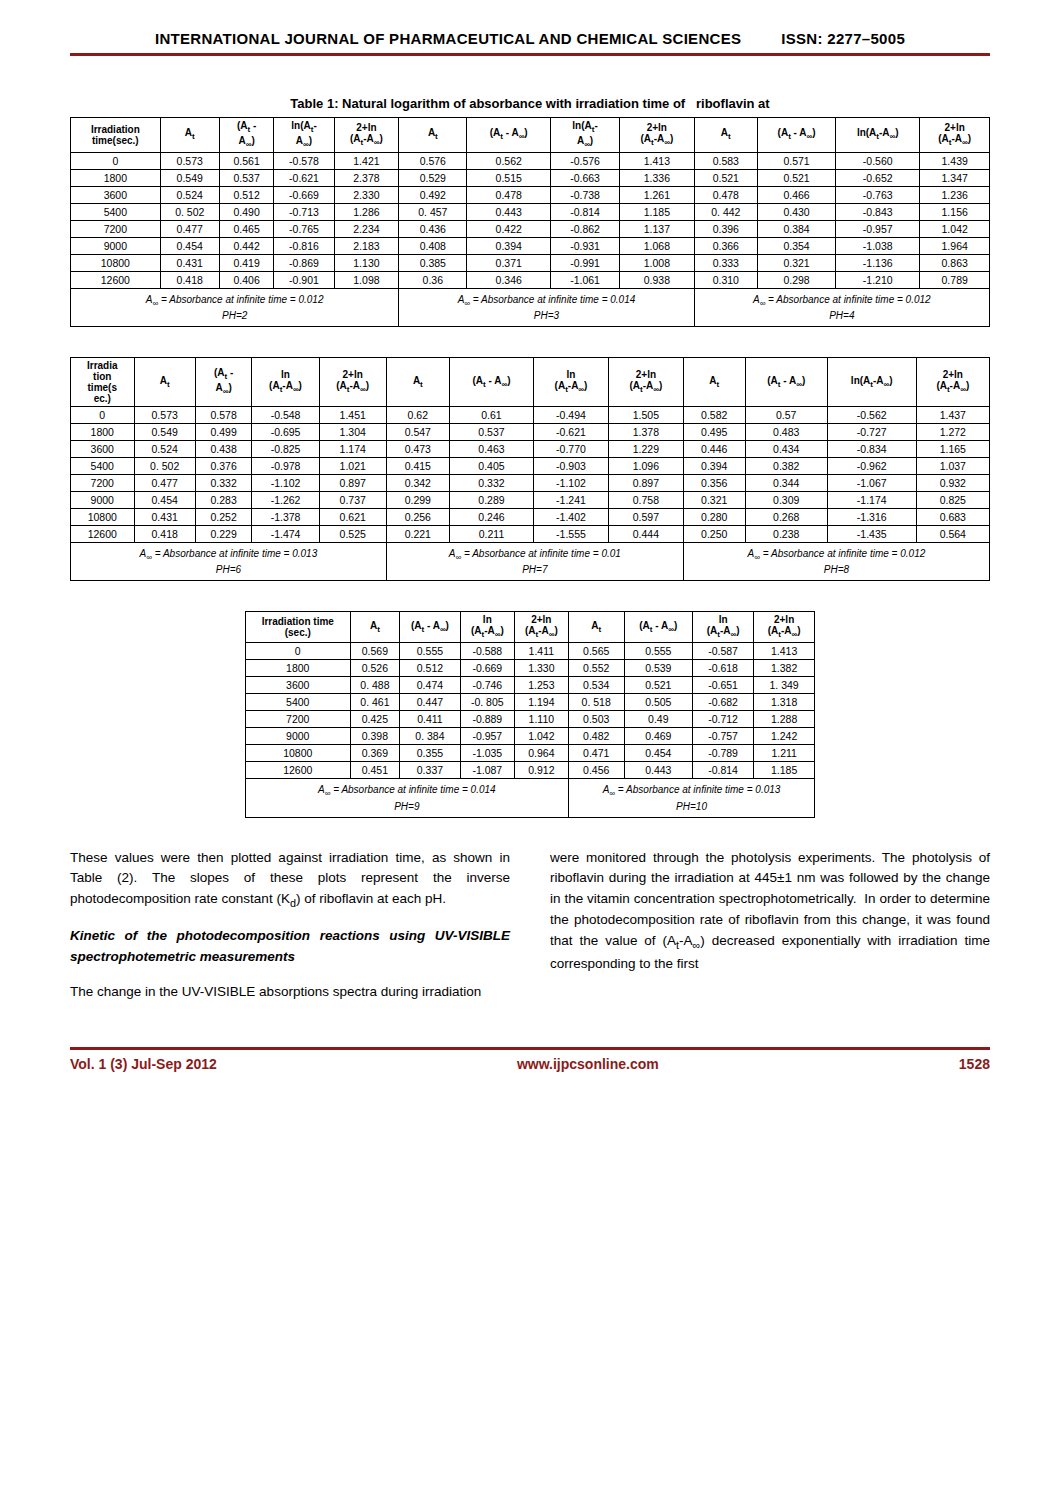INTERNATIONAL JOURNAL OF PHARMACEUTICAL AND CHEMICAL SCIENCESISSN: 2277–5005
Table 1: Natural logarithm of absorbance with irradiation time of riboflavin at
| Irradiation time(sec.) | A t | (A t - A ∞ ) | ln(A t - A ∞ ) | 2+ln (A t -A ∞ ) | A t | (A t - A ∞ ) | ln(A t - A ∞ ) | 2+ln (A t -A ∞ ) | A t | (A t - A ∞ ) | ln(A t -A ∞ ) | 2+ln (A t -A ∞ ) |
| --- | --- | --- | --- | --- | --- | --- | --- | --- | --- | --- | --- | --- |
| 0 | 0.573 | 0.561 | -0.578 | 1.421 | 0.576 | 0.562 | -0.576 | 1.413 | 0.583 | 0.571 | -0.560 | 1.439 |
| 1800 | 0.549 | 0.537 | -0.621 | 2.378 | 0.529 | 0.515 | -0.663 | 1.336 | 0.521 | 0.521 | -0.652 | 1.347 |
| 3600 | 0.524 | 0.512 | -0.669 | 2.330 | 0.492 | 0.478 | -0.738 | 1.261 | 0.478 | 0.466 | -0.763 | 1.236 |
| 5400 | 0. 502 | 0.490 | -0.713 | 1.286 | 0. 457 | 0.443 | -0.814 | 1.185 | 0. 442 | 0.430 | -0.843 | 1.156 |
| 7200 | 0.477 | 0.465 | -0.765 | 2.234 | 0.436 | 0.422 | -0.862 | 1.137 | 0.396 | 0.384 | -0.957 | 1.042 |
| 9000 | 0.454 | 0.442 | -0.816 | 2.183 | 0.408 | 0.394 | -0.931 | 1.068 | 0.366 | 0.354 | -1.038 | 1.964 |
| 10800 | 0.431 | 0.419 | -0.869 | 1.130 | 0.385 | 0.371 | -0.991 | 1.008 | 0.333 | 0.321 | -1.136 | 0.863 |
| 12600 | 0.418 | 0.406 | -0.901 | 1.098 | 0.36 | 0.346 | -1.061 | 0.938 | 0.310 | 0.298 | -1.210 | 0.789 |
| A ∞ = Absorbance at infinite time = 0.012 PH=2 | A ∞ = Absorbance at infinite time = 0.014 PH=3 | A ∞ = Absorbance at infinite time = 0.012 PH=4 |
| Irradia tion time(s ec.) | A t | (A t - A ∞ ) | ln (A t -A ∞ ) | 2+ln (A t -A ∞ ) | A t | (A t - A ∞ ) | ln (A t -A ∞ ) | 2+ln (A t -A ∞ ) | A t | (A t - A ∞ ) | ln(A t -A ∞ ) | 2+ln (A t -A ∞ ) |
| --- | --- | --- | --- | --- | --- | --- | --- | --- | --- | --- | --- | --- |
| 0 | 0.573 | 0.578 | -0.548 | 1.451 | 0.62 | 0.61 | -0.494 | 1.505 | 0.582 | 0.57 | -0.562 | 1.437 |
| 1800 | 0.549 | 0.499 | -0.695 | 1.304 | 0.547 | 0.537 | -0.621 | 1.378 | 0.495 | 0.483 | -0.727 | 1.272 |
| 3600 | 0.524 | 0.438 | -0.825 | 1.174 | 0.473 | 0.463 | -0.770 | 1.229 | 0.446 | 0.434 | -0.834 | 1.165 |
| 5400 | 0. 502 | 0.376 | -0.978 | 1.021 | 0.415 | 0.405 | -0.903 | 1.096 | 0.394 | 0.382 | -0.962 | 1.037 |
| 7200 | 0.477 | 0.332 | -1.102 | 0.897 | 0.342 | 0.332 | -1.102 | 0.897 | 0.356 | 0.344 | -1.067 | 0.932 |
| 9000 | 0.454 | 0.283 | -1.262 | 0.737 | 0.299 | 0.289 | -1.241 | 0.758 | 0.321 | 0.309 | -1.174 | 0.825 |
| 10800 | 0.431 | 0.252 | -1.378 | 0.621 | 0.256 | 0.246 | -1.402 | 0.597 | 0.280 | 0.268 | -1.316 | 0.683 |
| 12600 | 0.418 | 0.229 | -1.474 | 0.525 | 0.221 | 0.211 | -1.555 | 0.444 | 0.250 | 0.238 | -1.435 | 0.564 |
| A ∞ = Absorbance at infinite time = 0.013 PH=6 | A ∞ = Absorbance at infinite time = 0.01 PH=7 | A ∞ = Absorbance at infinite time = 0.012 PH=8 |
| Irradiation time (sec.) | A t | (A t - A ∞ ) | ln (A t -A ∞ ) | 2+ln (A t -A ∞ ) | A t | (A t - A ∞ ) | ln (A t -A ∞ ) | 2+ln (A t -A ∞ ) |
| --- | --- | --- | --- | --- | --- | --- | --- | --- |
| 0 | 0.569 | 0.555 | -0.588 | 1.411 | 0.565 | 0.555 | -0.587 | 1.413 |
| 1800 | 0.526 | 0.512 | -0.669 | 1.330 | 0.552 | 0.539 | -0.618 | 1.382 |
| 3600 | 0. 488 | 0.474 | -0.746 | 1.253 | 0.534 | 0.521 | -0.651 | 1. 349 |
| 5400 | 0. 461 | 0.447 | -0. 805 | 1.194 | 0. 518 | 0.505 | -0.682 | 1.318 |
| 7200 | 0.425 | 0.411 | -0.889 | 1.110 | 0.503 | 0.49 | -0.712 | 1.288 |
| 9000 | 0.398 | 0. 384 | -0.957 | 1.042 | 0.482 | 0.469 | -0.757 | 1.242 |
| 10800 | 0.369 | 0.355 | -1.035 | 0.964 | 0.471 | 0.454 | -0.789 | 1.211 |
| 12600 | 0.451 | 0.337 | -1.087 | 0.912 | 0.456 | 0.443 | -0.814 | 1.185 |
| A ∞ = Absorbance at infinite time = 0.014 PH=9 | A ∞ = Absorbance at infinite time = 0.013 PH=10 |
These values were then plotted against irradiation time, as shown in Table (2). The slopes of these plots represent the inverse photodecomposition rate constant (Kd) of riboflavin at each pH.
Kinetic of the photodecomposition reactions using UV-VISIBLE spectrophotemetric measurements
The change in the UV-VISIBLE absorptions spectra during irradiation
were monitored through the photolysis experiments. The photolysis of riboflavin during the irradiation at 445±1 nm was followed by the change in the vitamin concentration spectrophotometrically. In order to determine the photodecomposition rate of riboflavin from this change, it was found that the value of (At-A∞) decreased exponentially with irradiation time corresponding to the first
Vol. 1 (3) Jul-Sep 2012 www.ijpcsonline.com 1528